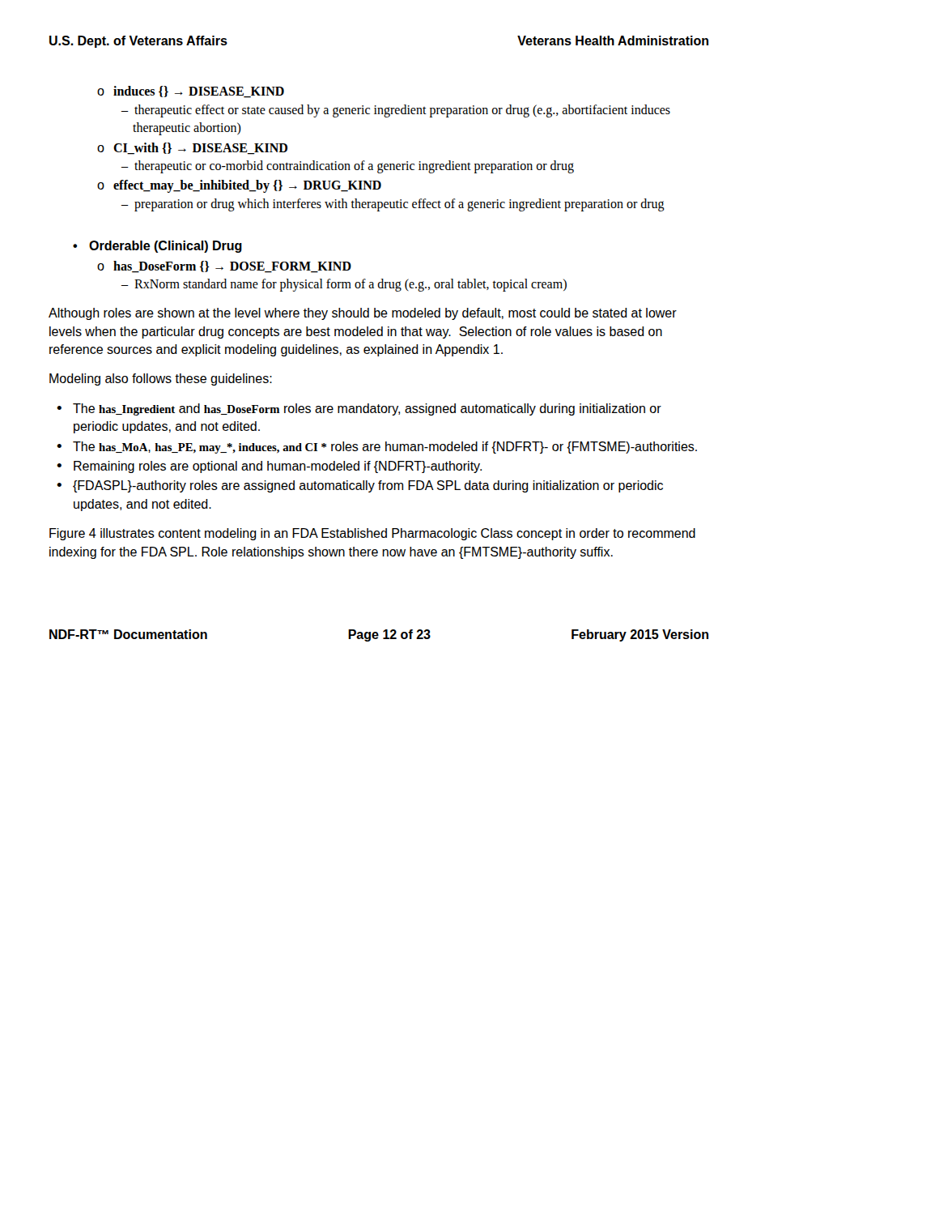U.S. Dept. of Veterans Affairs Veterans Health Administration
oinduces {} → DISEASE_KIND
– therapeutic effect or state caused by a generic ingredient preparation or drug (e.g., abortifacient induces therapeutic abortion)
oCI_with {} → DISEASE_KIND
– therapeutic or co-morbid contraindication of a generic ingredient preparation or drug
oeffect_may_be_inhibited_by {} → DRUG_KIND
– preparation or drug which interferes with therapeutic effect of a generic ingredient preparation or drug
•Orderable (Clinical) Drug
ohas_DoseForm {} → DOSE_FORM_KIND
– RxNorm standard name for physical form of a drug (e.g., oral tablet, topical cream)
Although roles are shown at the level where they should be modeled by default, most could be stated at lower levels when the particular drug concepts are best modeled in that way. Selection of role values is based on reference sources and explicit modeling guidelines, as explained in Appendix 1.
Modeling also follows these guidelines:
The has_Ingredient and has_DoseForm roles are mandatory, assigned automatically during initialization or periodic updates, and not edited.
The has_MoA, has_PE, may_*, induces, and CI * roles are human-modeled if {NDFRT}- or {FMTSME)-authorities.
Remaining roles are optional and human-modeled if {NDFRT}-authority.
{FDASPL}-authority roles are assigned automatically from FDA SPL data during initialization or periodic updates, and not edited.
Figure 4 illustrates content modeling in an FDA Established Pharmacologic Class concept in order to recommend indexing for the FDA SPL. Role relationships shown there now have an {FMTSME}-authority suffix.
NDF-RT™ Documentation Page 12 of 23 February 2015 Version